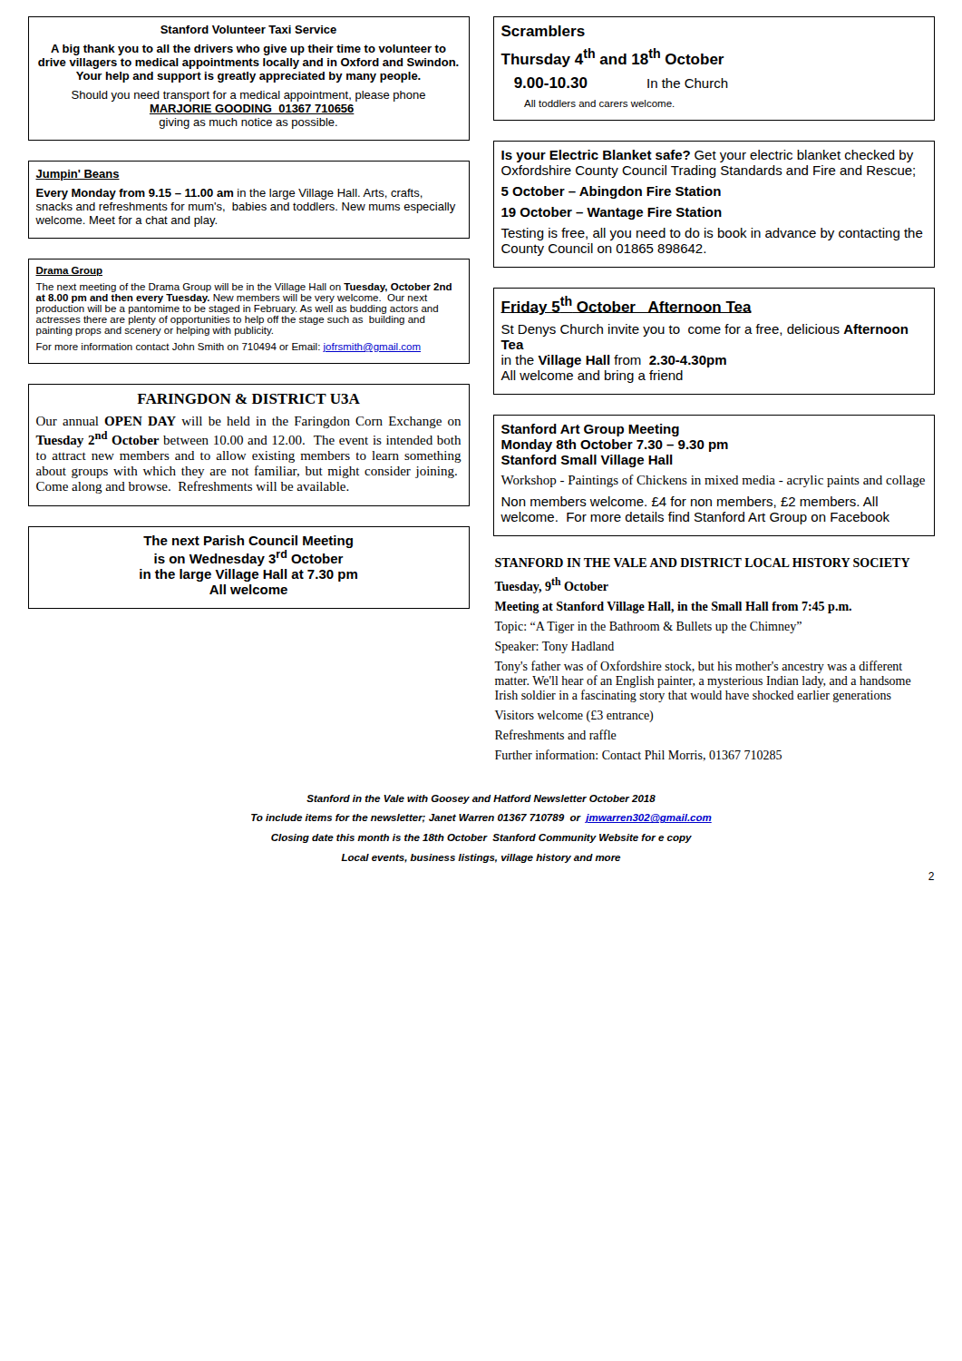Stanford Volunteer Taxi Service
A big thank you to all the drivers who give up their time to volunteer to drive villagers to medical appointments locally and in Oxford and Swindon. Your help and support is greatly appreciated by many people.
Should you need transport for a medical appointment, please phone MARJORIE GOODING 01367 710656
giving as much notice as possible.
Jumpin' Beans
Every Monday from 9.15 – 11.00 am in the large Village Hall. Arts, crafts, snacks and refreshments for mum's, babies and toddlers. New mums especially welcome. Meet for a chat and play.
Drama Group
The next meeting of the Drama Group will be in the Village Hall on Tuesday, October 2nd at 8.00 pm and then every Tuesday. New members will be very welcome. Our next production will be a pantomime to be staged in February. As well as budding actors and actresses there are plenty of opportunities to help off the stage such as building and painting props and scenery or helping with publicity.
For more information contact John Smith on 710494 or Email: jofrsmith@gmail.com
FARINGDON & DISTRICT U3A
Our annual OPEN DAY will be held in the Faringdon Corn Exchange on Tuesday 2nd October between 10.00 and 12.00. The event is intended both to attract new members and to allow existing members to learn something about groups with which they are not familiar, but might consider joining. Come along and browse. Refreshments will be available.
The next Parish Council Meeting
is on Wednesday 3rd October
in the large Village Hall at 7.30 pm
All welcome
Scramblers
Thursday 4th and 18th October
9.00-10.30 In the Church
All toddlers and carers welcome.
Is your Electric Blanket safe? Get your electric blanket checked by Oxfordshire County Council Trading Standards and Fire and Rescue;
5 October – Abingdon Fire Station
19 October – Wantage Fire Station
Testing is free, all you need to do is book in advance by contacting the County Council on 01865 898642.
Friday 5th October Afternoon Tea
St Denys Church invite you to come for a free, delicious Afternoon Tea
in the Village Hall from 2.30-4.30pm
All welcome and bring a friend
Stanford Art Group Meeting
Monday 8th October 7.30 – 9.30 pm
Stanford Small Village Hall
Workshop - Paintings of Chickens in mixed media - acrylic paints and collage
Non members welcome. £4 for non members, £2 members. All welcome. For more details find Stanford Art Group on Facebook
STANFORD IN THE VALE AND DISTRICT LOCAL HISTORY SOCIETY
Tuesday, 9th October
Meeting at Stanford Village Hall, in the Small Hall from 7:45 p.m.
Topic: “A Tiger in the Bathroom & Bullets up the Chimney”
Speaker: Tony Hadland
Tony's father was of Oxfordshire stock, but his mother's ancestry was a different matter. We'll hear of an English painter, a mysterious Indian lady, and a handsome Irish soldier in a fascinating story that would have shocked earlier generations
Visitors welcome (£3 entrance)
Refreshments and raffle
Further information: Contact Phil Morris, 01367 710285
Stanford in the Vale with Goosey and Hatford Newsletter October 2018
To include items for the newsletter; Janet Warren 01367 710789 or jmwarren302@gmail.com
Closing date this month is the 18th October Stanford Community Website for e copy
Local events, business listings, village history and more
2